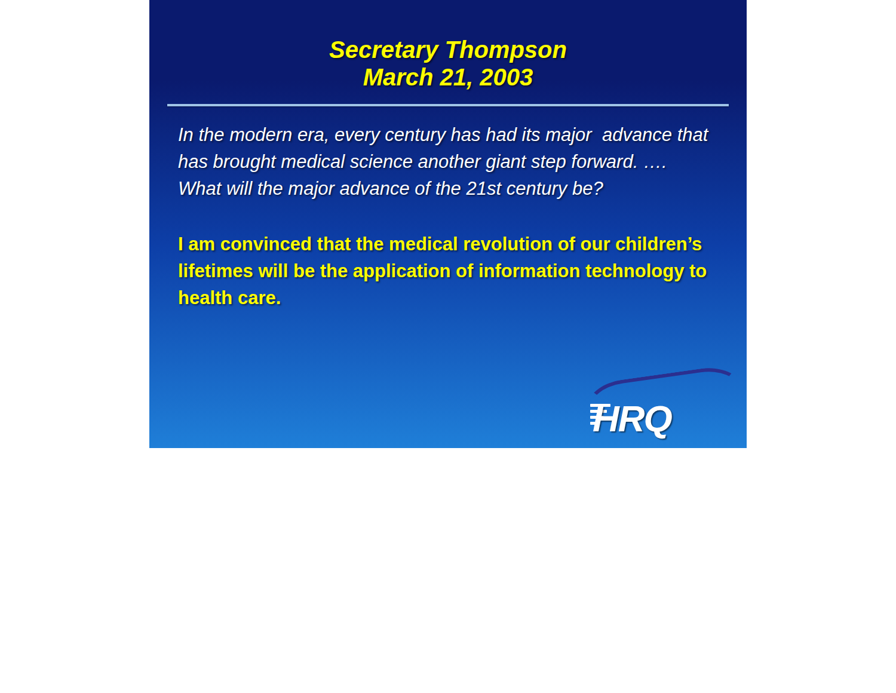Secretary Thompson
March 21, 2003
In the modern era, every century has had its major advance that has brought medical science another giant step forward. …. What will the major advance of the 21st century be?
I am convinced that the medical revolution of our children’s lifetimes will be the application of information technology to health care.
HRQ